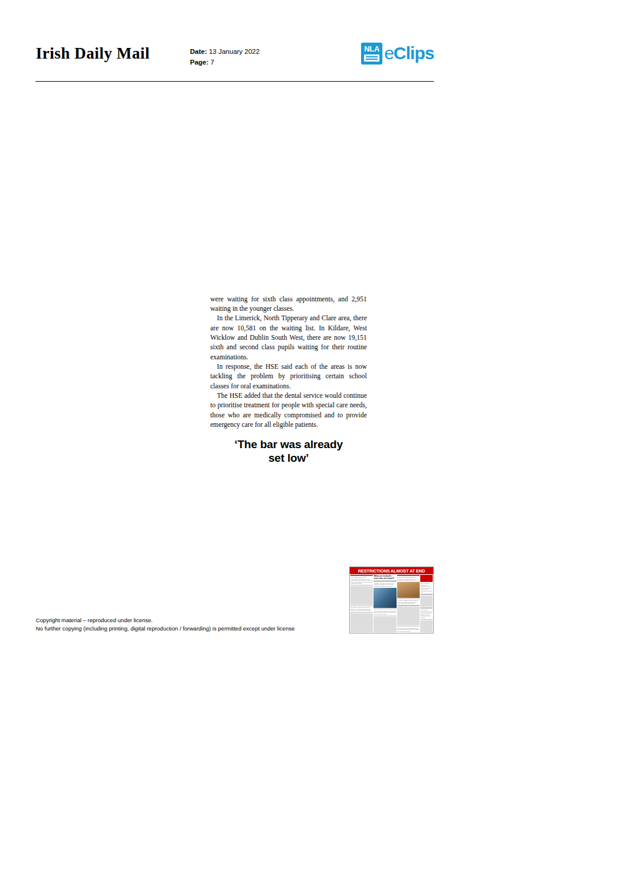Irish Daily Mail
Date: 13 January 2022
Page: 7
NLA
eClips
were waiting for sixth class appointments, and 2,951 waiting in the younger classes.
In the Limerick, North Tipperary and Clare area, there are now 10,581 on the waiting list. In Kildare, West Wicklow and Dublin South West, there are now 19,151 sixth and second class pupils waiting for their routine examinations.
In response, the HSE said each of the areas is now tackling the problem by prioritising certain school classes for oral examinations.
The HSE added that the dental service would continue to prioritise treatment for people with special care needs, those who are medically compromised and to provide emergency care for all eligible patients.
‘The bar was already
set low’
Copyright material – reproduced under license.
No further copying (including printing, digital reproduction / forwarding) is permitted except under license
RESTRICTIONS ALMOST AT END
Lorem ipsum dolor sit amet consectetur adipiscing elit sed do eiusmod tempor incididunt ut labore et dolore magna aliqua ut enim ad minim veniam quis nostrud
Exercitation ullamco laboris nisi ut aliquip ex ea commodo consequat duis aute irure dolor in reprehenderit
What are Ireland's new rules for travel?
Voluptate velit esse cillum dolore eu fugiat nulla pariatur excepteur sint occaecat cupidatat non proident
Sunt in culpa qui officia deserunt mollit anim id est laborum sed ut perspiciatis unde omnis iste natus
Error sit voluptatem accusantium doloremque laudantium totam rem aperiam eaque ipsa quae ab illo
Inventore veritatis et quasi architecto beatae vitae dicta sunt explicabo nemo enim ipsam voluptatem
Quia voluptas sit aspernatur aut odit aut fugit sed quia consequuntur magni dolores eos qui ratione
Sequi nesciunt neque porro quisquam est qui dolorem ipsum quia dolor sit amet consectetur adipisci velit
Sed quia non numquam eius modi tempora incidunt ut labore et dolore magnam aliquam quaerat